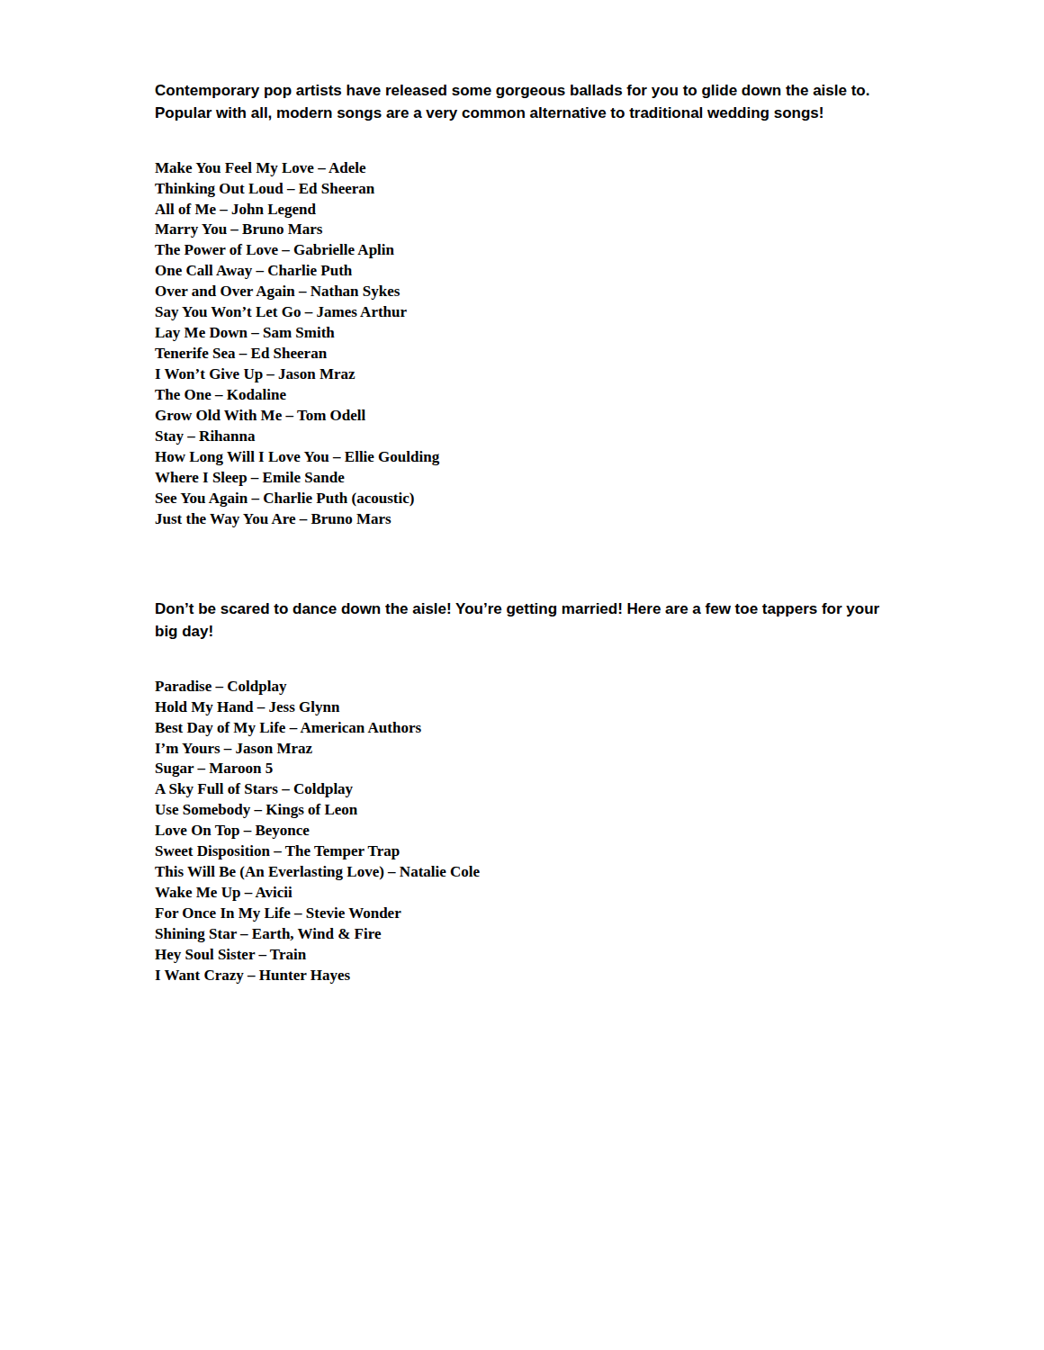Contemporary pop artists have released some gorgeous ballads for you to glide down the aisle to. Popular with all, modern songs are a very common alternative to traditional wedding songs!
Make You Feel My Love – Adele
Thinking Out Loud – Ed Sheeran
All of Me – John Legend
Marry You – Bruno Mars
The Power of Love – Gabrielle Aplin
One Call Away – Charlie Puth
Over and Over Again – Nathan Sykes
Say You Won’t Let Go – James Arthur
Lay Me Down – Sam Smith
Tenerife Sea – Ed Sheeran
I Won’t Give Up – Jason Mraz
The One – Kodaline
Grow Old With Me – Tom Odell
Stay – Rihanna
How Long Will I Love You – Ellie Goulding
Where I Sleep – Emile Sande
See You Again – Charlie Puth (acoustic)
Just the Way You Are – Bruno Mars
Don’t be scared to dance down the aisle! You’re getting married! Here are a few toe tappers for your big day!
Paradise – Coldplay
Hold My Hand – Jess Glynn
Best Day of My Life – American Authors
I’m Yours – Jason Mraz
Sugar – Maroon 5
A Sky Full of Stars – Coldplay
Use Somebody – Kings of Leon
Love On Top – Beyonce
Sweet Disposition – The Temper Trap
This Will Be (An Everlasting Love) – Natalie Cole
Wake Me Up – Avicii
For Once In My Life – Stevie Wonder
Shining Star – Earth, Wind & Fire
Hey Soul Sister – Train
I Want Crazy – Hunter Hayes